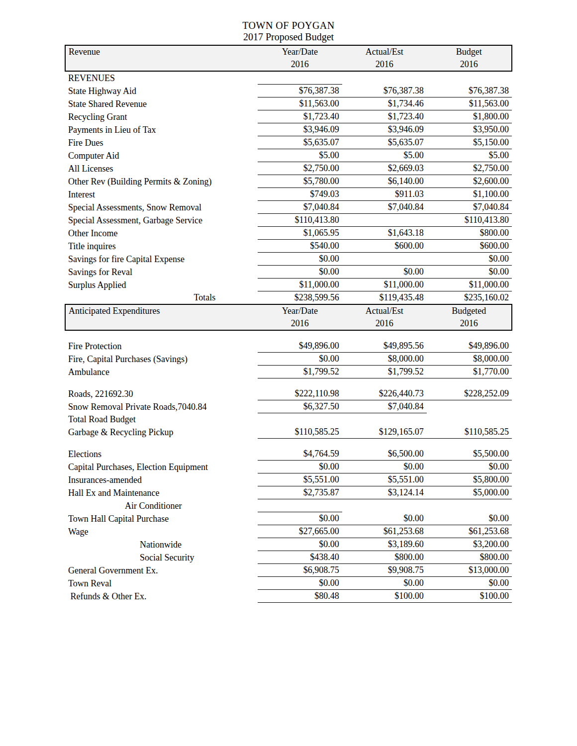TOWN OF POYGAN
2017 Proposed Budget
| Revenue | Year/Date | Actual/Est | Budget |
| | 2016 | 2016 | 2016 |
| REVENUES | | | |
| State Highway Aid | $76,387.38 | $76,387.38 | $76,387.38 |
| State Shared Revenue | $11,563.00 | $1,734.46 | $11,563.00 |
| Recycling Grant | $1,723.40 | $1,723.40 | $1,800.00 |
| Payments in Lieu of Tax | $3,946.09 | $3,946.09 | $3,950.00 |
| Fire Dues | $5,635.07 | $5,635.07 | $5,150.00 |
| Computer Aid | $5.00 | $5.00 | $5.00 |
| All Licenses | $2,750.00 | $2,669.03 | $2,750.00 |
| Other Rev (Building Permits & Zoning) | $5,780.00 | $6,140.00 | $2,600.00 |
| Interest | $749.03 | $911.03 | $1,100.00 |
| Special Assessments, Snow Removal | $7,040.84 | $7,040.84 | $7,040.84 |
| Special Assessment, Garbage Service | $110,413.80 | | $110,413.80 |
| Other Income | $1,065.95 | $1,643.18 | $800.00 |
| Title inquires | $540.00 | $600.00 | $600.00 |
| Savings for fire Capital Expense | $0.00 | | $0.00 |
| Savings for Reval | $0.00 | $0.00 | $0.00 |
| Surplus Applied | $11,000.00 | $11,000.00 | $11,000.00 |
| Totals | $238,599.56 | $119,435.48 | $235,160.02 |
| Anticipated Expenditures | Year/Date | Actual/Est | Budgeted |
| | 2016 | 2016 | 2016 |
| Fire Protection | $49,896.00 | $49,895.56 | $49,896.00 |
| Fire, Capital Purchases (Savings) | $0.00 | $8,000.00 | $8,000.00 |
| Ambulance | $1,799.52 | $1,799.52 | $1,770.00 |
| Roads, 221692.30 | $222,110.98 | $226,440.73 | $228,252.09 |
| Snow Removal Private Roads,7040.84 | $6,327.50 | $7,040.84 | |
| Total Road Budget | | | |
| Garbage & Recycling Pickup | $110,585.25 | $129,165.07 | $110,585.25 |
| Elections | $4,764.59 | $6,500.00 | $5,500.00 |
| Capital Purchases, Election Equipment | $0.00 | $0.00 | $0.00 |
| Insurances-amended | $5,551.00 | $5,551.00 | $5,800.00 |
| Hall Ex and Maintenance | $2,735.87 | $3,124.14 | $5,000.00 |
| Air Conditioner | | | |
| Town Hall Capital Purchase | $0.00 | $0.00 | $0.00 |
| Wage | $27,665.00 | $61,253.68 | $61,253.68 |
| Nationwide | $0.00 | $3,189.60 | $3,200.00 |
| Social Security | $438.40 | $800.00 | $800.00 |
| General Government Ex. | $6,908.75 | $9,908.75 | $13,000.00 |
| Town Reval | $0.00 | $0.00 | $0.00 |
| Refunds & Other Ex. | $80.48 | $100.00 | $100.00 |